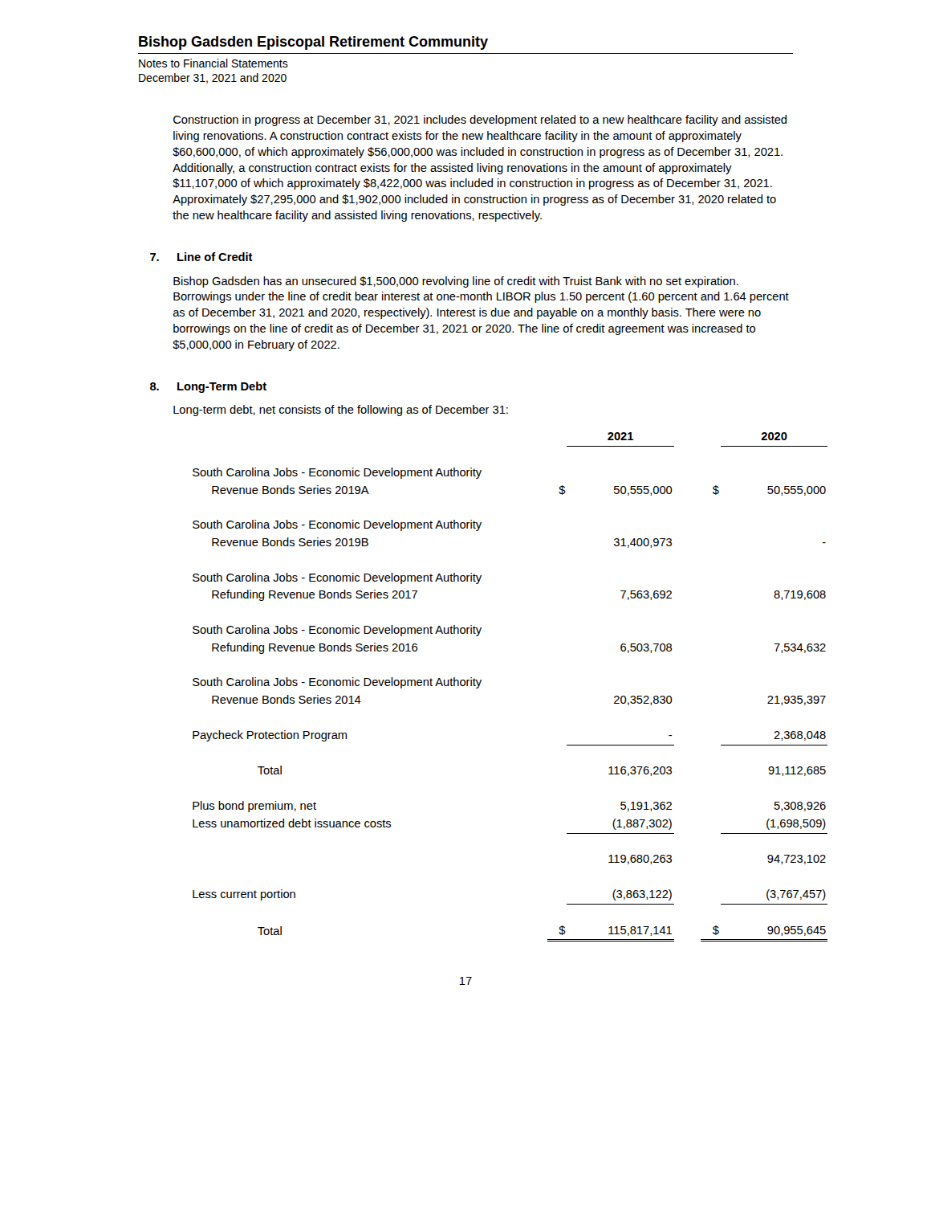Bishop Gadsden Episcopal Retirement Community
Notes to Financial Statements
December 31, 2021 and 2020
Construction in progress at December 31, 2021 includes development related to a new healthcare facility and assisted living renovations. A construction contract exists for the new healthcare facility in the amount of approximately $60,600,000, of which approximately $56,000,000 was included in construction in progress as of December 31, 2021. Additionally, a construction contract exists for the assisted living renovations in the amount of approximately $11,107,000 of which approximately $8,422,000 was included in construction in progress as of December 31, 2021. Approximately $27,295,000 and $1,902,000 included in construction in progress as of December 31, 2020 related to the new healthcare facility and assisted living renovations, respectively.
7.
Line of Credit
Bishop Gadsden has an unsecured $1,500,000 revolving line of credit with Truist Bank with no set expiration. Borrowings under the line of credit bear interest at one-month LIBOR plus 1.50 percent (1.60 percent and 1.64 percent as of December 31, 2021 and 2020, respectively). Interest is due and payable on a monthly basis. There were no borrowings on the line of credit as of December 31, 2021 or 2020. The line of credit agreement was increased to $5,000,000 in February of 2022.
8.
Long-Term Debt
Long-term debt, net consists of the following as of December 31:
| | | 2021 | | | 2020 |
| South Carolina Jobs - Economic Development Authority | | | | | |
| Revenue Bonds Series 2019A | $ | 50,555,000 | | $ | 50,555,000 |
| South Carolina Jobs - Economic Development Authority | | | | | |
| Revenue Bonds Series 2019B | | 31,400,973 | | | - |
| South Carolina Jobs - Economic Development Authority | | | | | |
| Refunding Revenue Bonds Series 2017 | | 7,563,692 | | | 8,719,608 |
| South Carolina Jobs - Economic Development Authority | | | | | |
| Refunding Revenue Bonds Series 2016 | | 6,503,708 | | | 7,534,632 |
| South Carolina Jobs - Economic Development Authority | | | | | |
| Revenue Bonds Series 2014 | | 20,352,830 | | | 21,935,397 |
| Paycheck Protection Program | | - | | | 2,368,048 |
| Total | | 116,376,203 | | | 91,112,685 |
| Plus bond premium, net | | 5,191,362 | | | 5,308,926 |
| Less unamortized debt issuance costs | | (1,887,302) | | | (1,698,509) |
| | | 119,680,263 | | | 94,723,102 |
| Less current portion | | (3,863,122) | | | (3,767,457) |
| Total | $ | 115,817,141 | | $ | 90,955,645 |
17